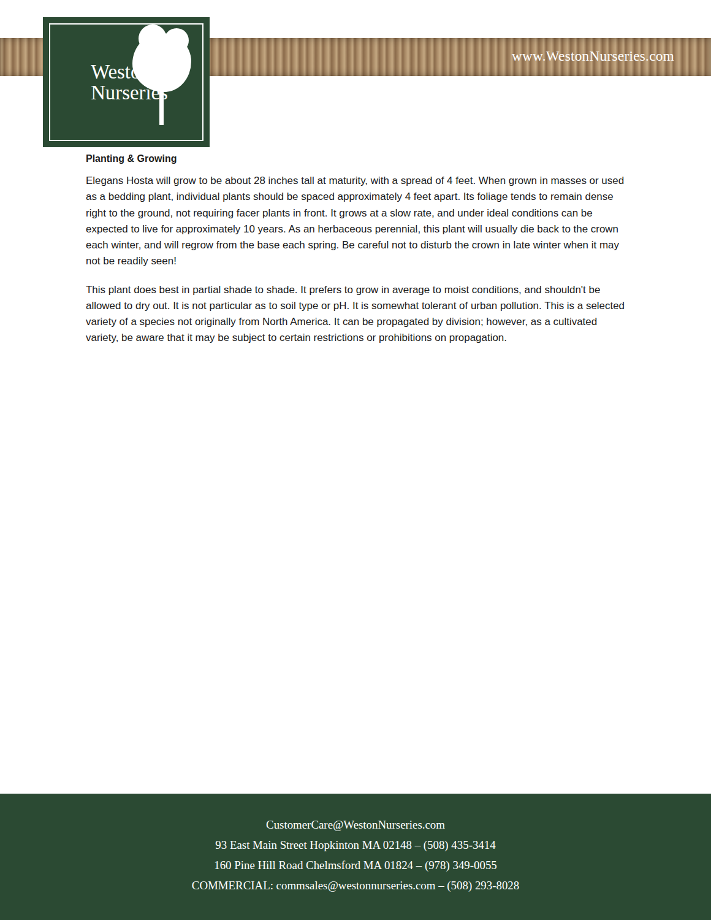www.WestonNurseries.com
Weston Nurseries
Planting & Growing
Elegans Hosta will grow to be about 28 inches tall at maturity, with a spread of 4 feet. When grown in masses or used as a bedding plant, individual plants should be spaced approximately 4 feet apart. Its foliage tends to remain dense right to the ground, not requiring facer plants in front. It grows at a slow rate, and under ideal conditions can be expected to live for approximately 10 years. As an herbaceous perennial, this plant will usually die back to the crown each winter, and will regrow from the base each spring. Be careful not to disturb the crown in late winter when it may not be readily seen!
This plant does best in partial shade to shade. It prefers to grow in average to moist conditions, and shouldn't be allowed to dry out. It is not particular as to soil type or pH. It is somewhat tolerant of urban pollution. This is a selected variety of a species not originally from North America. It can be propagated by division; however, as a cultivated variety, be aware that it may be subject to certain restrictions or prohibitions on propagation.
CustomerCare@WestonNurseries.com
93 East Main Street Hopkinton MA 02148 – (508) 435-3414
160 Pine Hill Road Chelmsford MA 01824 – (978) 349-0055
COMMERCIAL: commsales@westonnurseries.com – (508) 293-8028